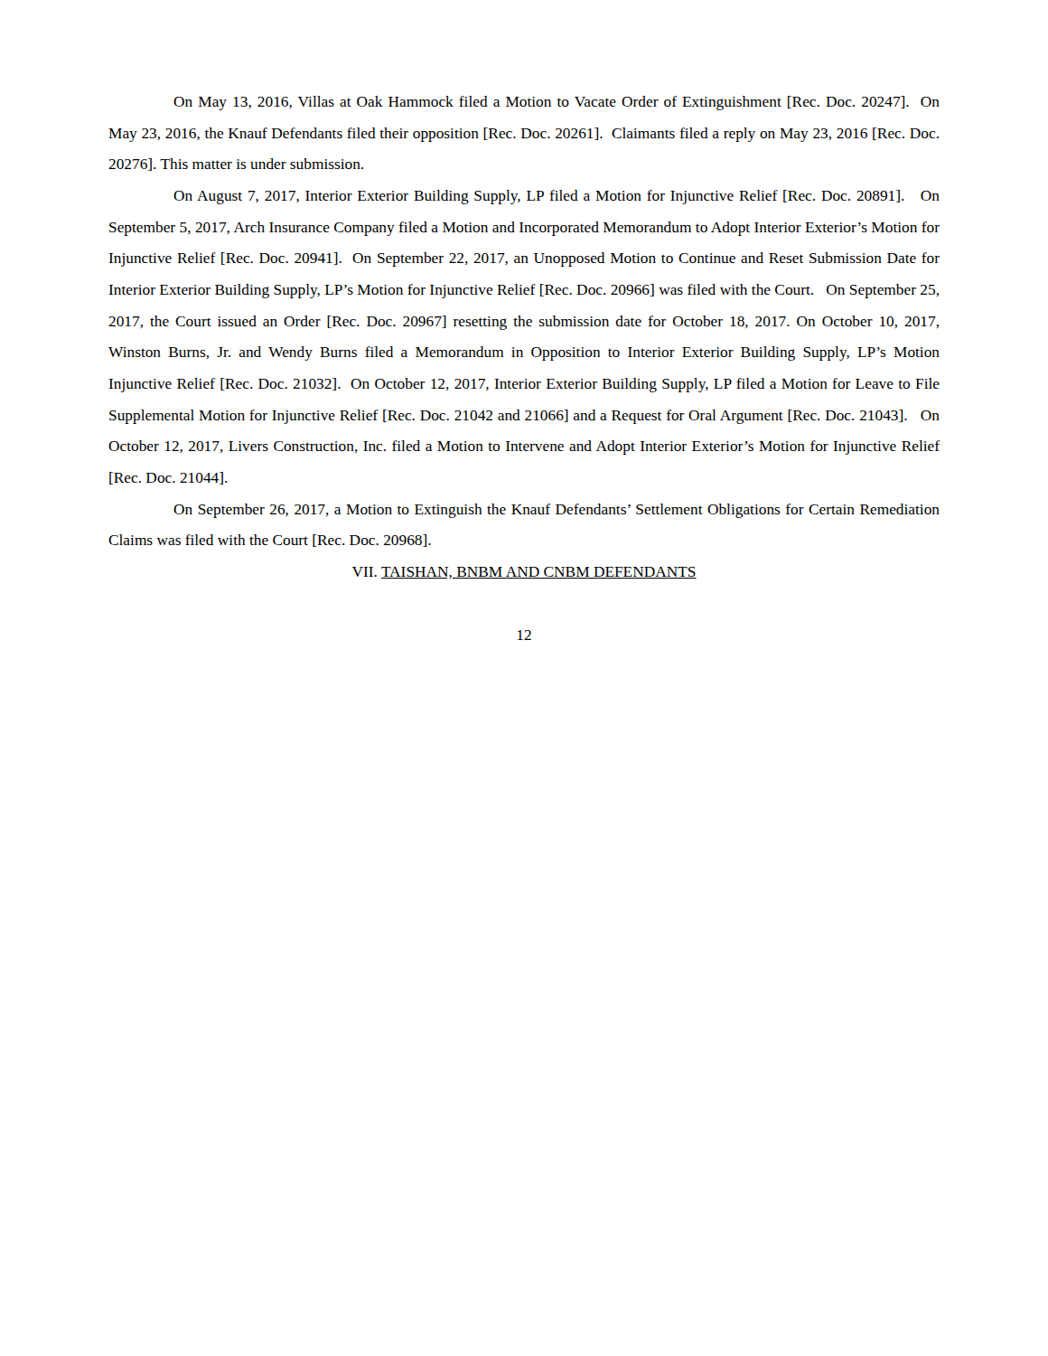On May 13, 2016, Villas at Oak Hammock filed a Motion to Vacate Order of Extinguishment [Rec. Doc. 20247]. On May 23, 2016, the Knauf Defendants filed their opposition [Rec. Doc. 20261]. Claimants filed a reply on May 23, 2016 [Rec. Doc. 20276]. This matter is under submission.
On August 7, 2017, Interior Exterior Building Supply, LP filed a Motion for Injunctive Relief [Rec. Doc. 20891]. On September 5, 2017, Arch Insurance Company filed a Motion and Incorporated Memorandum to Adopt Interior Exterior’s Motion for Injunctive Relief [Rec. Doc. 20941]. On September 22, 2017, an Unopposed Motion to Continue and Reset Submission Date for Interior Exterior Building Supply, LP’s Motion for Injunctive Relief [Rec. Doc. 20966] was filed with the Court. On September 25, 2017, the Court issued an Order [Rec. Doc. 20967] resetting the submission date for October 18, 2017. On October 10, 2017, Winston Burns, Jr. and Wendy Burns filed a Memorandum in Opposition to Interior Exterior Building Supply, LP’s Motion Injunctive Relief [Rec. Doc. 21032]. On October 12, 2017, Interior Exterior Building Supply, LP filed a Motion for Leave to File Supplemental Motion for Injunctive Relief [Rec. Doc. 21042 and 21066] and a Request for Oral Argument [Rec. Doc. 21043]. On October 12, 2017, Livers Construction, Inc. filed a Motion to Intervene and Adopt Interior Exterior’s Motion for Injunctive Relief [Rec. Doc. 21044].
On September 26, 2017, a Motion to Extinguish the Knauf Defendants’ Settlement Obligations for Certain Remediation Claims was filed with the Court [Rec. Doc. 20968].
VII. TAISHAN, BNBM AND CNBM DEFENDANTS
12